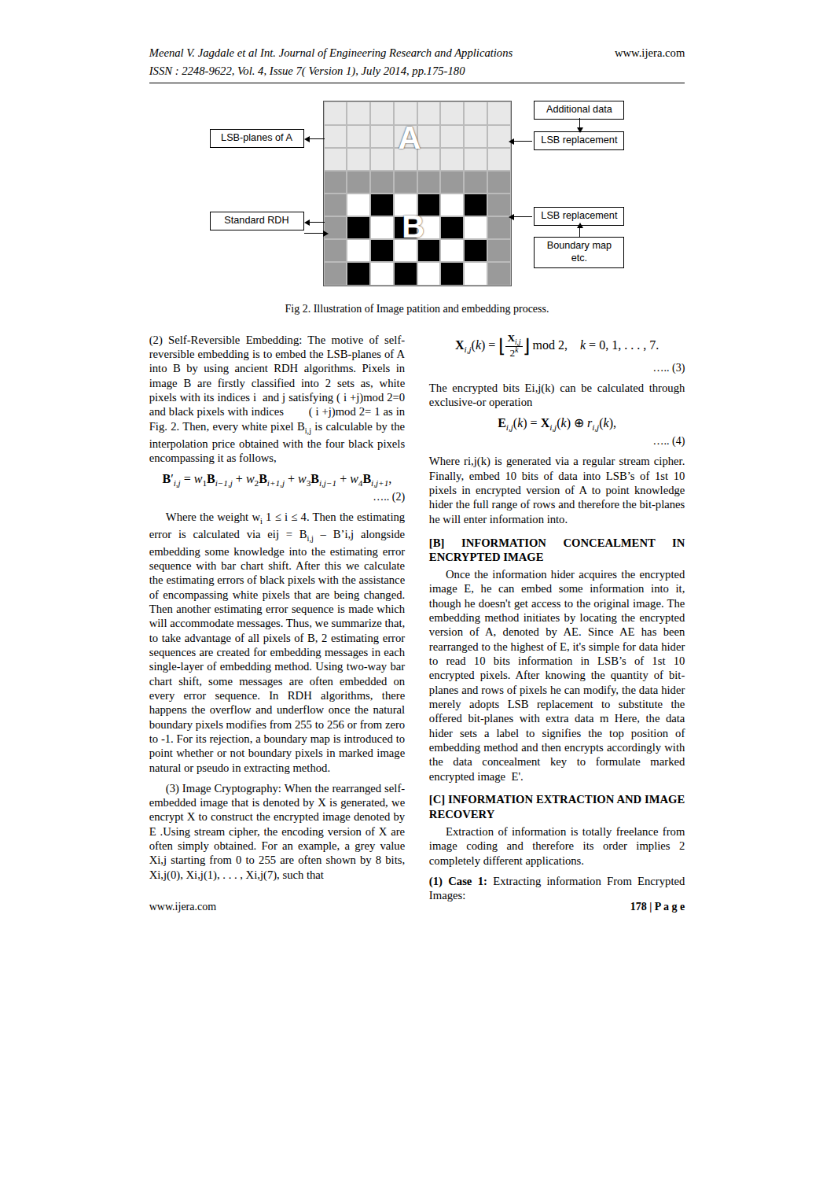www.ijera.com Meenal V. Jagdale et al Int. Journal of Engineering Research and Applications
ISSN : 2248-9622, Vol. 4, Issue 7( Version 1), July 2014, pp.175-180
A
B
LSB-planes of A
Standard RDH
Additional data
LSB replacement
LSB replacement
Boundary map etc.
Fig 2. Illustration of Image patition and embedding process.
(2) Self-Reversible Embedding: The motive of self-reversible embedding is to embed the LSB-planes of A into B by using ancient RDH algorithms. Pixels in image B are firstly classified into 2 sets as, white pixels with its indices i and j satisfying ( i +j)mod 2=0 and black pixels with indices ( i +j)mod 2= 1 as in Fig. 2. Then, every white pixel Bi,j is calculable by the interpolation price obtained with the four black pixels encompassing it as follows,
B′i,j = w1Bi−1,j + w2Bi+1,j + w3Bi,j−1 + w4Bi,j+1,
….. (2)
Where the weight wi 1 ≤ i ≤ 4. Then the estimating error is calculated via eij = Bi,j – B’i,j alongside embedding some knowledge into the estimating error sequence with bar chart shift. After this we calculate the estimating errors of black pixels with the assistance of encompassing white pixels that are being changed. Then another estimating error sequence is made which will accommodate messages. Thus, we summarize that, to take advantage of all pixels of B, 2 estimating error sequences are created for embedding messages in each single-layer of embedding method. Using two-way bar chart shift, some messages are often embedded on every error sequence. In RDH algorithms, there happens the overflow and underflow once the natural boundary pixels modifies from 255 to 256 or from zero to -1. For its rejection, a boundary map is introduced to point whether or not boundary pixels in marked image natural or pseudo in extracting method.
(3) Image Cryptography: When the rearranged self-embedded image that is denoted by X is generated, we encrypt X to construct the encrypted image denoted by E .Using stream cipher, the encoding version of X are often simply obtained. For an example, a grey value Xi,j starting from 0 to 255 are often shown by 8 bits, Xi,j(0), Xi,j(1), . . . , Xi,j(7), such that
Xi,j(k) = ⌊Xi,j 2k⌋ mod 2, k = 0, 1, . . . , 7.
….. (3)
The encrypted bits Ei,j(k) can be calculated through exclusive-or operation
Ei,j(k) = Xi,j(k) ⊕ ri,j(k),
….. (4)
Where ri,j(k) is generated via a regular stream cipher. Finally, embed 10 bits of data into LSB’s of 1st 10 pixels in encrypted version of A to point knowledge hider the full range of rows and therefore the bit-planes he will enter information into.
[B] INFORMATION CONCEALMENT IN ENCRYPTED IMAGE
Once the information hider acquires the encrypted image E, he can embed some information into it, though he doesn't get access to the original image. The embedding method initiates by locating the encrypted version of A, denoted by AE. Since AE has been rearranged to the highest of E, it's simple for data hider to read 10 bits information in LSB’s of 1st 10 encrypted pixels. After knowing the quantity of bit-planes and rows of pixels he can modify, the data hider merely adopts LSB replacement to substitute the offered bit-planes with extra data m Here, the data hider sets a label to signifies the top position of embedding method and then encrypts accordingly with the data concealment key to formulate marked encrypted image E'.
[C] INFORMATION EXTRACTION AND IMAGE RECOVERY
Extraction of information is totally freelance from image coding and therefore its order implies 2 completely different applications.
(1) Case 1: Extracting information From Encrypted Images:
www.ijera.com 178 | P a g e